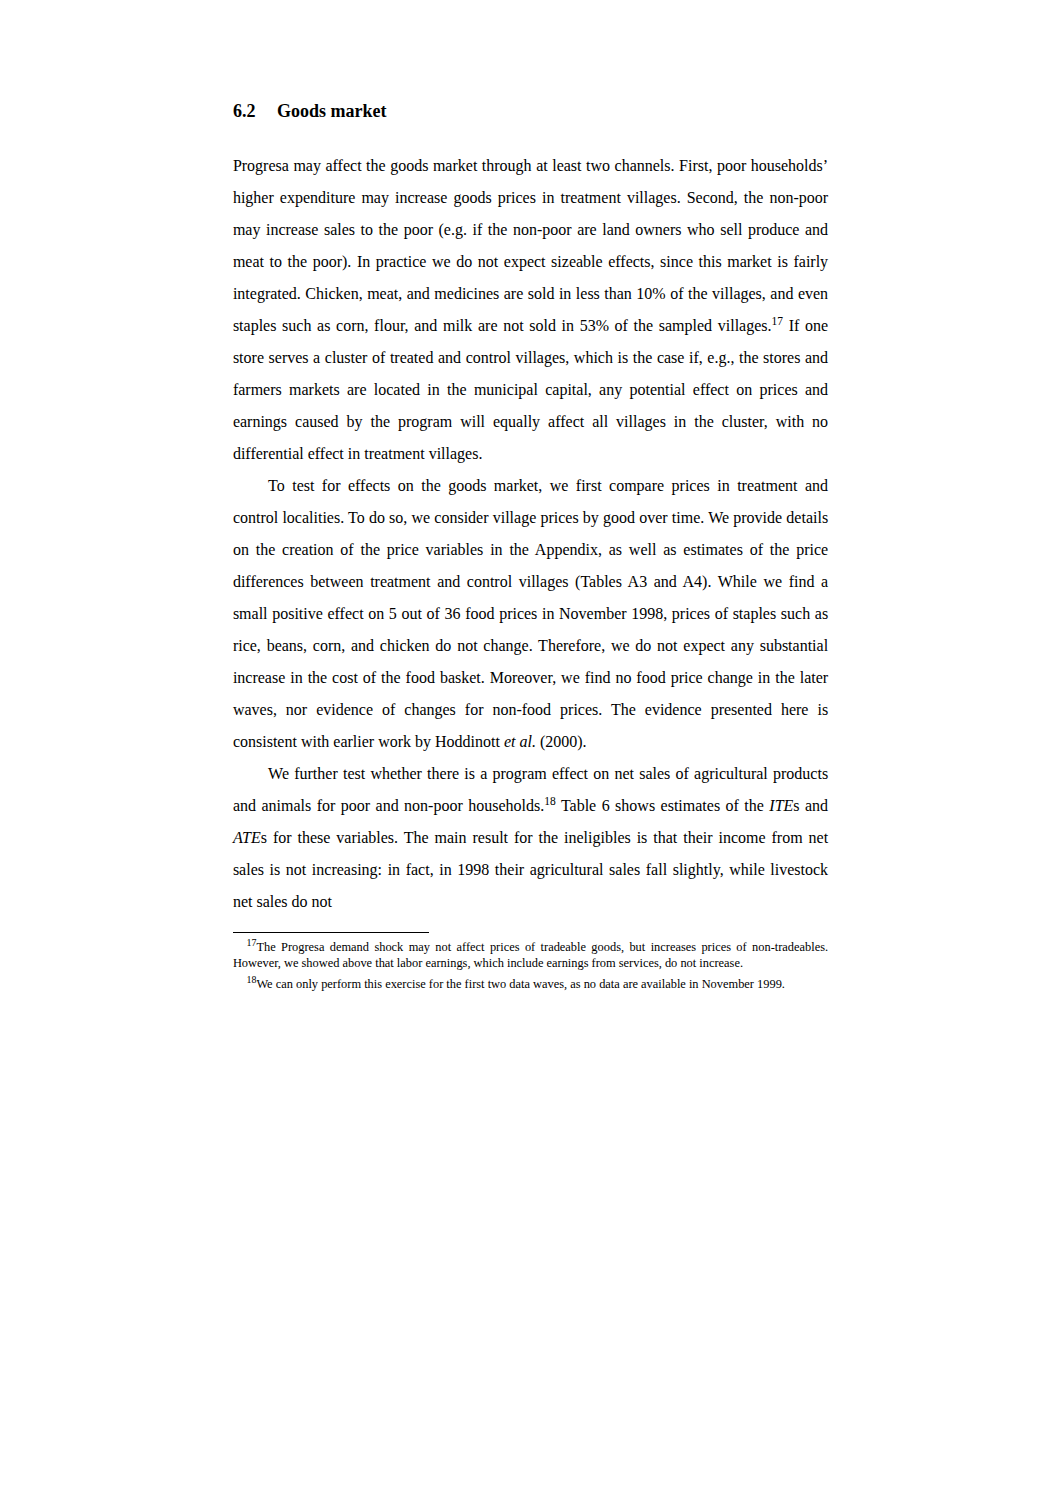6.2 Goods market
Progresa may affect the goods market through at least two channels. First, poor households’ higher expenditure may increase goods prices in treatment villages. Second, the non-poor may increase sales to the poor (e.g. if the non-poor are land owners who sell produce and meat to the poor). In practice we do not expect sizeable effects, since this market is fairly integrated. Chicken, meat, and medicines are sold in less than 10% of the villages, and even staples such as corn, flour, and milk are not sold in 53% of the sampled villages.17 If one store serves a cluster of treated and control villages, which is the case if, e.g., the stores and farmers markets are located in the municipal capital, any potential effect on prices and earnings caused by the program will equally affect all villages in the cluster, with no differential effect in treatment villages.
To test for effects on the goods market, we first compare prices in treatment and control localities. To do so, we consider village prices by good over time. We provide details on the creation of the price variables in the Appendix, as well as estimates of the price differences between treatment and control villages (Tables A3 and A4). While we find a small positive effect on 5 out of 36 food prices in November 1998, prices of staples such as rice, beans, corn, and chicken do not change. Therefore, we do not expect any substantial increase in the cost of the food basket. Moreover, we find no food price change in the later waves, nor evidence of changes for non-food prices. The evidence presented here is consistent with earlier work by Hoddinott et al. (2000).
We further test whether there is a program effect on net sales of agricultural products and animals for poor and non-poor households.18 Table 6 shows estimates of the ITEs and ATEs for these variables. The main result for the ineligibles is that their income from net sales is not increasing: in fact, in 1998 their agricultural sales fall slightly, while livestock net sales do not
17The Progresa demand shock may not affect prices of tradeable goods, but increases prices of non-tradeables. However, we showed above that labor earnings, which include earnings from services, do not increase.
18We can only perform this exercise for the first two data waves, as no data are available in November 1999.